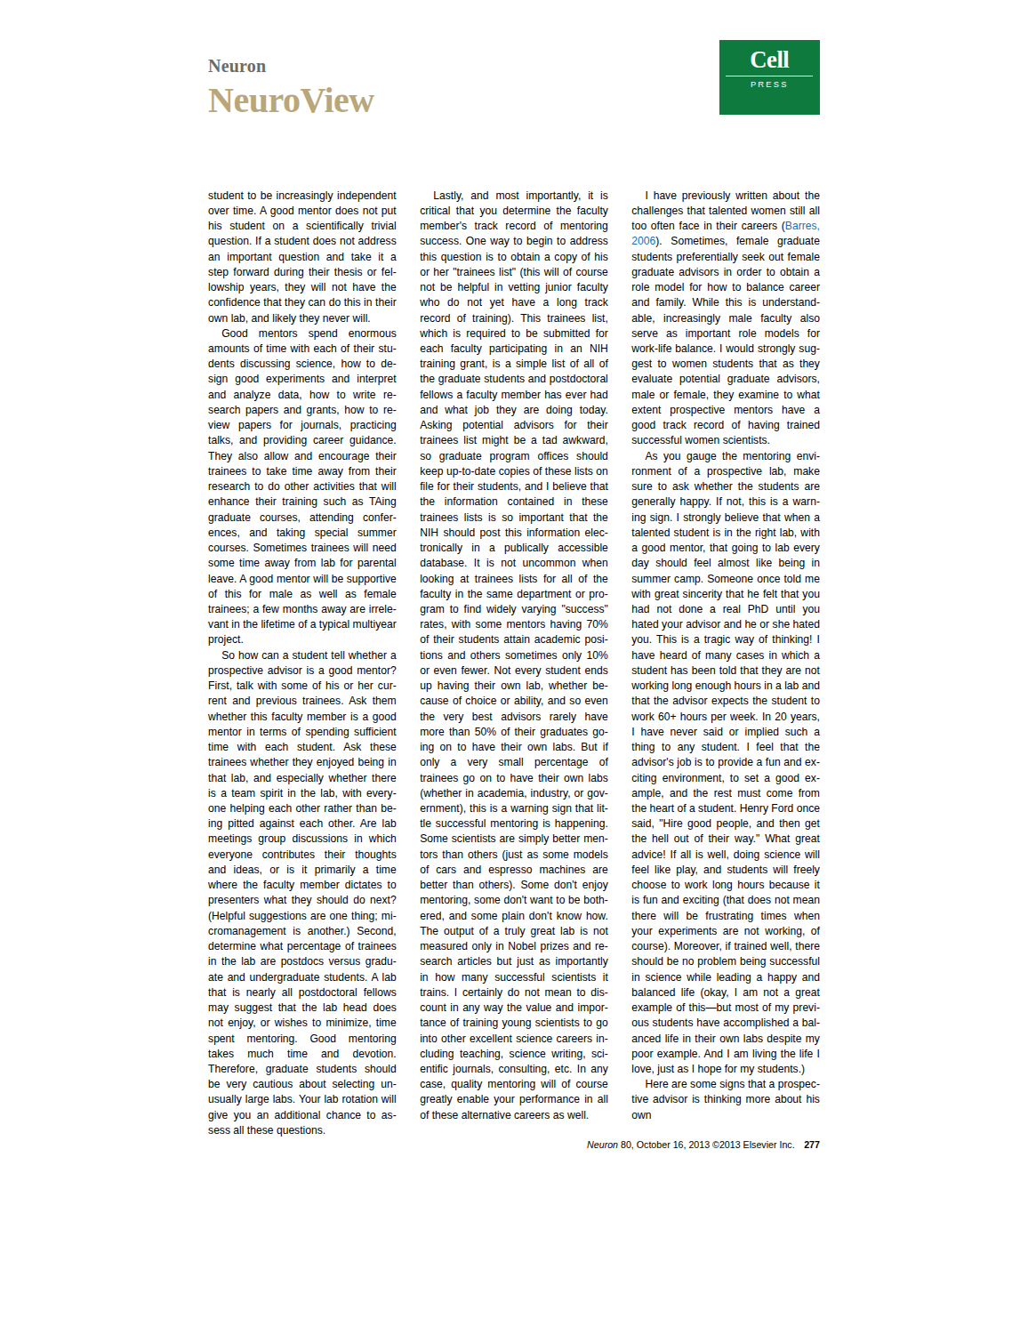Neuron
NeuroView
Cell
PRESS
student to be increasingly independent over time. A good mentor does not put his student on a scientifically trivial question. If a student does not address an important question and take it a step forward during their thesis or fellowship years, they will not have the confidence that they can do this in their own lab, and likely they never will.
Good mentors spend enormous amounts of time with each of their students discussing science, how to design good experiments and interpret and analyze data, how to write research papers and grants, how to review papers for journals, practicing talks, and providing career guidance. They also allow and encourage their trainees to take time away from their research to do other activities that will enhance their training such as TAing graduate courses, attending conferences, and taking special summer courses. Sometimes trainees will need some time away from lab for parental leave. A good mentor will be supportive of this for male as well as female trainees; a few months away are irrelevant in the lifetime of a typical multiyear project.
So how can a student tell whether a prospective advisor is a good mentor? First, talk with some of his or her current and previous trainees. Ask them whether this faculty member is a good mentor in terms of spending sufficient time with each student. Ask these trainees whether they enjoyed being in that lab, and especially whether there is a team spirit in the lab, with everyone helping each other rather than being pitted against each other. Are lab meetings group discussions in which everyone contributes their thoughts and ideas, or is it primarily a time where the faculty member dictates to presenters what they should do next? (Helpful suggestions are one thing; micromanagement is another.) Second, determine what percentage of trainees in the lab are postdocs versus graduate and undergraduate students. A lab that is nearly all postdoctoral fellows may suggest that the lab head does not enjoy, or wishes to minimize, time spent mentoring. Good mentoring takes much time and devotion. Therefore, graduate students should be very cautious about selecting unusually large labs. Your lab rotation will give you an additional chance to assess all these questions.
Lastly, and most importantly, it is critical that you determine the faculty member's track record of mentoring success. One way to begin to address this question is to obtain a copy of his or her "trainees list" (this will of course not be helpful in vetting junior faculty who do not yet have a long track record of training). This trainees list, which is required to be submitted for each faculty participating in an NIH training grant, is a simple list of all of the graduate students and postdoctoral fellows a faculty member has ever had and what job they are doing today. Asking potential advisors for their trainees list might be a tad awkward, so graduate program offices should keep up-to-date copies of these lists on file for their students, and I believe that the information contained in these trainees lists is so important that the NIH should post this information electronically in a publically accessible database. It is not uncommon when looking at trainees lists for all of the faculty in the same department or program to find widely varying "success" rates, with some mentors having 70% of their students attain academic positions and others sometimes only 10% or even fewer. Not every student ends up having their own lab, whether because of choice or ability, and so even the very best advisors rarely have more than 50% of their graduates going on to have their own labs. But if only a very small percentage of trainees go on to have their own labs (whether in academia, industry, or government), this is a warning sign that little successful mentoring is happening. Some scientists are simply better mentors than others (just as some models of cars and espresso machines are better than others). Some don't enjoy mentoring, some don't want to be bothered, and some plain don't know how. The output of a truly great lab is not measured only in Nobel prizes and research articles but just as importantly in how many successful scientists it trains. I certainly do not mean to discount in any way the value and importance of training young scientists to go into other excellent science careers including teaching, science writing, scientific journals, consulting, etc. In any case, quality mentoring will of course greatly enable your performance in all of these alternative careers as well.
I have previously written about the challenges that talented women still all too often face in their careers (Barres, 2006). Sometimes, female graduate students preferentially seek out female graduate advisors in order to obtain a role model for how to balance career and family. While this is understandable, increasingly male faculty also serve as important role models for work-life balance. I would strongly suggest to women students that as they evaluate potential graduate advisors, male or female, they examine to what extent prospective mentors have a good track record of having trained successful women scientists.
As you gauge the mentoring environment of a prospective lab, make sure to ask whether the students are generally happy. If not, this is a warning sign. I strongly believe that when a talented student is in the right lab, with a good mentor, that going to lab every day should feel almost like being in summer camp. Someone once told me with great sincerity that he felt that you had not done a real PhD until you hated your advisor and he or she hated you. This is a tragic way of thinking! I have heard of many cases in which a student has been told that they are not working long enough hours in a lab and that the advisor expects the student to work 60+ hours per week. In 20 years, I have never said or implied such a thing to any student. I feel that the advisor's job is to provide a fun and exciting environment, to set a good example, and the rest must come from the heart of a student. Henry Ford once said, "Hire good people, and then get the hell out of their way." What great advice! If all is well, doing science will feel like play, and students will freely choose to work long hours because it is fun and exciting (that does not mean there will be frustrating times when your experiments are not working, of course). Moreover, if trained well, there should be no problem being successful in science while leading a happy and balanced life (okay, I am not a great example of this—but most of my previous students have accomplished a balanced life in their own labs despite my poor example. And I am living the life I love, just as I hope for my students.)
Here are some signs that a prospective advisor is thinking more about his own
Neuron 80, October 16, 2013 ©2013 Elsevier Inc. 277